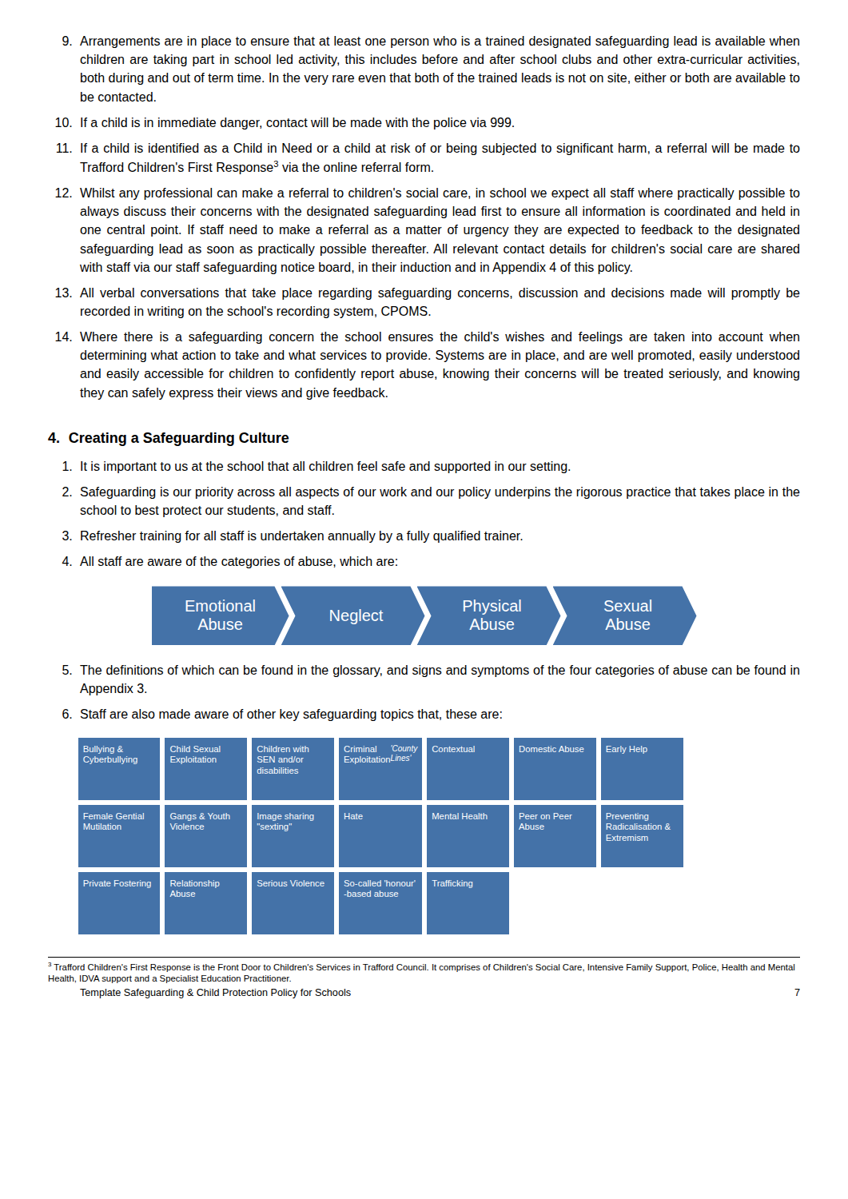Arrangements are in place to ensure that at least one person who is a trained designated safeguarding lead is available when children are taking part in school led activity, this includes before and after school clubs and other extra-curricular activities, both during and out of term time. In the very rare even that both of the trained leads is not on site, either or both are available to be contacted.
If a child is in immediate danger, contact will be made with the police via 999.
If a child is identified as a Child in Need or a child at risk of or being subjected to significant harm, a referral will be made to Trafford Children's First Response3 via the online referral form.
Whilst any professional can make a referral to children's social care, in school we expect all staff where practically possible to always discuss their concerns with the designated safeguarding lead first to ensure all information is coordinated and held in one central point. If staff need to make a referral as a matter of urgency they are expected to feedback to the designated safeguarding lead as soon as practically possible thereafter. All relevant contact details for children's social care are shared with staff via our staff safeguarding notice board, in their induction and in Appendix 4 of this policy.
All verbal conversations that take place regarding safeguarding concerns, discussion and decisions made will promptly be recorded in writing on the school's recording system, CPOMS.
Where there is a safeguarding concern the school ensures the child's wishes and feelings are taken into account when determining what action to take and what services to provide. Systems are in place, and are well promoted, easily understood and easily accessible for children to confidently report abuse, knowing their concerns will be treated seriously, and knowing they can safely express their views and give feedback.
4. Creating a Safeguarding Culture
It is important to us at the school that all children feel safe and supported in our setting.
Safeguarding is our priority across all aspects of our work and our policy underpins the rigorous practice that takes place in the school to best protect our students, and staff.
Refresher training for all staff is undertaken annually by a fully qualified trainer.
All staff are aware of the categories of abuse, which are:
Emotional
Abuse
Neglect
Physical
Abuse
Sexual
Abuse
The definitions of which can be found in the glossary, and signs and symptoms of the four categories of abuse can be found in Appendix 3.
Staff are also made aware of other key safeguarding topics that, these are:
Bullying & Cyberbullying
Child Sexual Exploitation
Children with SEN and/or disabilities
Criminal Exploitation 'County Lines'
Contextual
Domestic Abuse
Early Help
Female Gential Mutilation
Gangs & Youth Violence
Image sharing "sexting"
Hate
Mental Health
Peer on Peer Abuse
Preventing Radicalisation & Extremism
Private Fostering
Relationship Abuse
Serious Violence
So-called 'honour' -based abuse
Trafficking
3 Trafford Children's First Response is the Front Door to Children's Services in Trafford Council. It comprises of Children's Social Care, Intensive Family Support, Police, Health and Mental Health, IDVA support and a Specialist Education Practitioner.
Template Safeguarding & Child Protection Policy for Schools 7